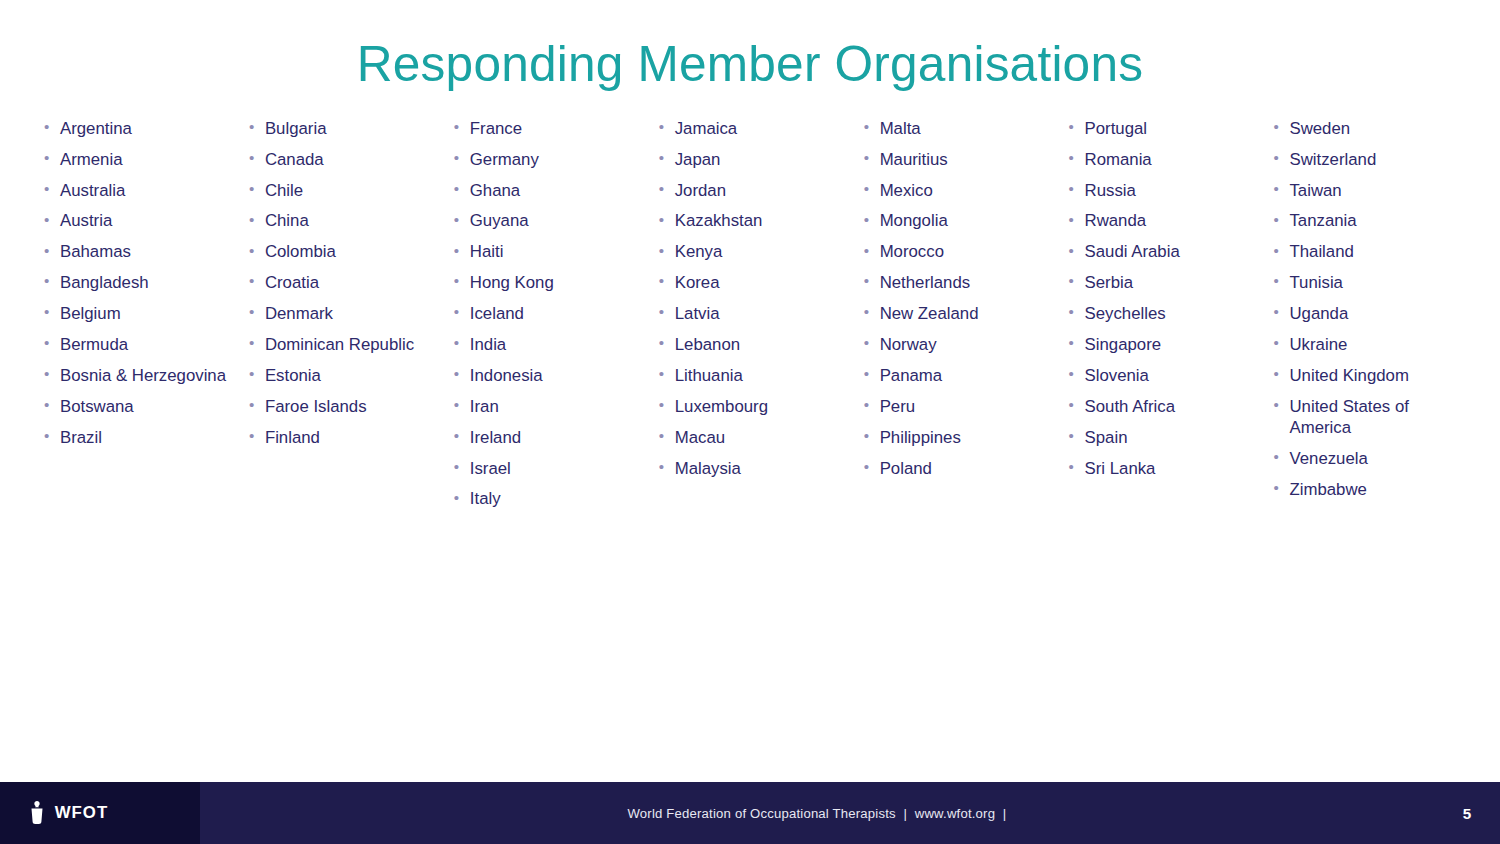Responding Member Organisations
Argentina
Armenia
Australia
Austria
Bahamas
Bangladesh
Belgium
Bermuda
Bosnia & Herzegovina
Botswana
Brazil
Bulgaria
Canada
Chile
China
Colombia
Croatia
Denmark
Dominican Republic
Estonia
Faroe Islands
Finland
France
Germany
Ghana
Guyana
Haiti
Hong Kong
Iceland
India
Indonesia
Iran
Ireland
Israel
Italy
Jamaica
Japan
Jordan
Kazakhstan
Kenya
Korea
Latvia
Lebanon
Lithuania
Luxembourg
Macau
Malaysia
Malta
Mauritius
Mexico
Mongolia
Morocco
Netherlands
New Zealand
Norway
Panama
Peru
Philippines
Poland
Portugal
Romania
Russia
Rwanda
Saudi Arabia
Serbia
Seychelles
Singapore
Slovenia
South Africa
Spain
Sri Lanka
Sweden
Switzerland
Taiwan
Tanzania
Thailand
Tunisia
Uganda
Ukraine
United Kingdom
United States of America
Venezuela
Zimbabwe
WFOT
World Federation of Occupational Therapists | www.wfot.org |
5